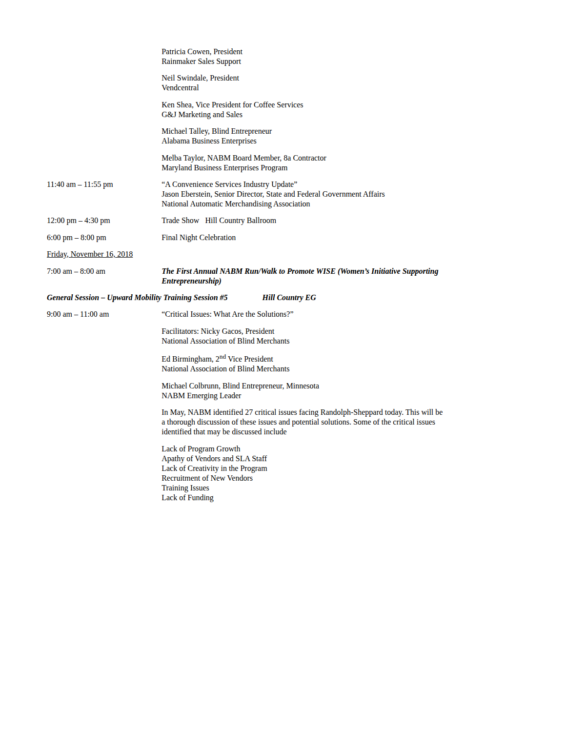Patricia Cowen, President
Rainmaker Sales Support
Neil Swindale, President
Vendcentral
Ken Shea, Vice President for Coffee Services
G&J Marketing and Sales
Michael Talley, Blind Entrepreneur
Alabama Business Enterprises
Melba Taylor, NABM Board Member, 8a Contractor
Maryland Business Enterprises Program
11:40 am – 11:55 pm
“A Convenience Services Industry Update”
Jason Eberstein, Senior Director, State and Federal Government Affairs
National Automatic Merchandising Association
12:00 pm – 4:30 pm
Trade Show Hill Country Ballroom
6:00 pm – 8:00 pm
Final Night Celebration
Friday, November 16, 2018
7:00 am – 8:00 am
The First Annual NABM Run/Walk to Promote WISE (Women’s Initiative Supporting Entrepreneurship)
General Session – Upward Mobility Training Session #5
Hill Country EG
9:00 am – 11:00 am
“Critical Issues: What Are the Solutions?”
Facilitators: Nicky Gacos, President
National Association of Blind Merchants
Ed Birmingham, 2nd Vice President
National Association of Blind Merchants
Michael Colbrunn, Blind Entrepreneur, Minnesota
NABM Emerging Leader
In May, NABM identified 27 critical issues facing Randolph-Sheppard today. This will be a thorough discussion of these issues and potential solutions. Some of the critical issues identified that may be discussed include
Lack of Program Growth
Apathy of Vendors and SLA Staff
Lack of Creativity in the Program
Recruitment of New Vendors
Training Issues
Lack of Funding